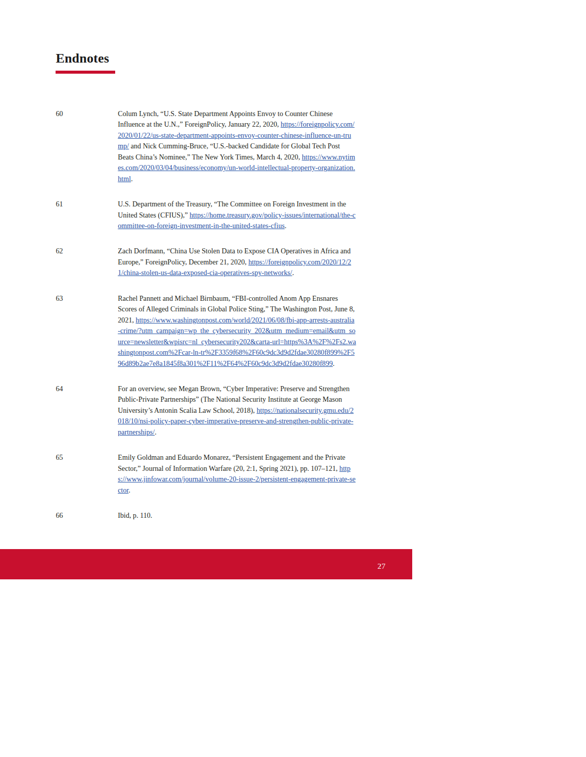Endnotes
| 60 | Colum Lynch, “U.S. State Department Appoints Envoy to Counter Chinese Influence at the U.N.,” ForeignPolicy, January 22, 2020, https://foreignpolicy.com/2020/01/22/us-state-department-appoints-envoy-counter-chinese-influence-un-trump/ and Nick Cumming-Bruce, “U.S.-backed Candidate for Global Tech Post Beats China’s Nominee,” The New York Times, March 4, 2020, https://www.nytimes.com/2020/03/04/business/economy/un-world-intellectual-property-organization.html . |
| 61 | U.S. Department of the Treasury, “The Committee on Foreign Investment in the United States (CFIUS),” https://home.treasury.gov/policy-issues/international/the-committee-on-foreign-investment-in-the-united-states-cfius . |
| 62 | Zach Dorfmann, “China Use Stolen Data to Expose CIA Operatives in Africa and Europe,” ForeignPolicy, December 21, 2020, https://foreignpolicy.com/2020/12/21/china-stolen-us-data-exposed-cia-operatives-spy-networks/ . |
| 63 | Rachel Pannett and Michael Birnbaum, “FBI-controlled Anom App Ensnares Scores of Alleged Criminals in Global Police Sting,” The Washington Post, June 8, 2021, https://www.washingtonpost.com/world/2021/06/08/fbi-app-arrests-australia-crime/?utm_campaign=wp_the_cybersecurity_202&utm_medium=email&utm_source=newsletter&wpisrc=nl_cybersecurity202&carta-url=https%3A%2F%2Fs2.washingtonpost.com%2Fcar-ln-tr%2F3359f68%2F60c9dc3d9d2fdae30280f899%2F596d89b2ae7e8a1845f8a301%2F11%2F64%2F60c9dc3d9d2fdae30280f899 . |
| 64 | For an overview, see Megan Brown, “Cyber Imperative: Preserve and Strengthen Public-Private Partnerships” (The National Security Institute at George Mason University’s Antonin Scalia Law School, 2018), https://nationalsecurity.gmu.edu/2018/10/nsi-policy-paper-cyber-imperative-preserve-and-strengthen-public-private-partnerships/ . |
| 65 | Emily Goldman and Eduardo Monarez, “Persistent Engagement and the Private Sector,” Journal of Information Warfare (20, 2:1, Spring 2021), pp. 107–121, https://www.jinfowar.com/journal/volume-20-issue-2/persistent-engagement-private-sector . |
| 66 | Ibid, p. 110. |
27